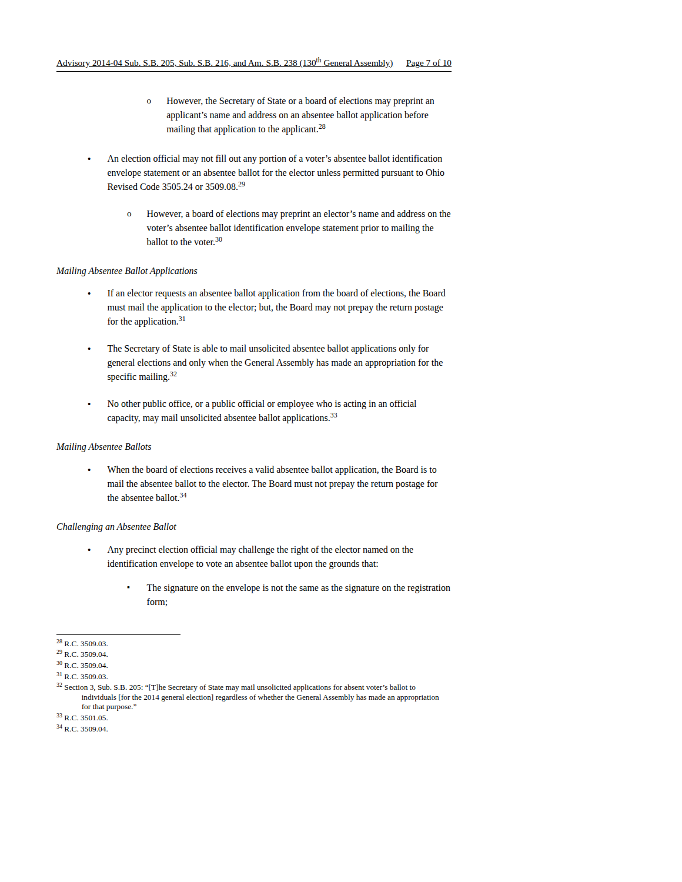Advisory 2014-04 Sub. S.B. 205, Sub. S.B. 216, and Am. S.B. 238 (130th General Assembly) Page 7 of 10
However, the Secretary of State or a board of elections may preprint an applicant’s name and address on an absentee ballot application before mailing that application to the applicant.28
An election official may not fill out any portion of a voter’s absentee ballot identification envelope statement or an absentee ballot for the elector unless permitted pursuant to Ohio Revised Code 3505.24 or 3509.08.29
However, a board of elections may preprint an elector’s name and address on the voter’s absentee ballot identification envelope statement prior to mailing the ballot to the voter.30
Mailing Absentee Ballot Applications
If an elector requests an absentee ballot application from the board of elections, the Board must mail the application to the elector; but, the Board may not prepay the return postage for the application.31
The Secretary of State is able to mail unsolicited absentee ballot applications only for general elections and only when the General Assembly has made an appropriation for the specific mailing.32
No other public office, or a public official or employee who is acting in an official capacity, may mail unsolicited absentee ballot applications.33
Mailing Absentee Ballots
When the board of elections receives a valid absentee ballot application, the Board is to mail the absentee ballot to the elector. The Board must not prepay the return postage for the absentee ballot.34
Challenging an Absentee Ballot
Any precinct election official may challenge the right of the elector named on the identification envelope to vote an absentee ballot upon the grounds that:
The signature on the envelope is not the same as the signature on the registration form;
28 R.C. 3509.03.
29 R.C. 3509.04.
30 R.C. 3509.04.
31 R.C. 3509.03.
32 Section 3, Sub. S.B. 205: “[T]he Secretary of State may mail unsolicited applications for absent voter’s ballot to individuals [for the 2014 general election] regardless of whether the General Assembly has made an appropriation for that purpose.”
33 R.C. 3501.05.
34 R.C. 3509.04.